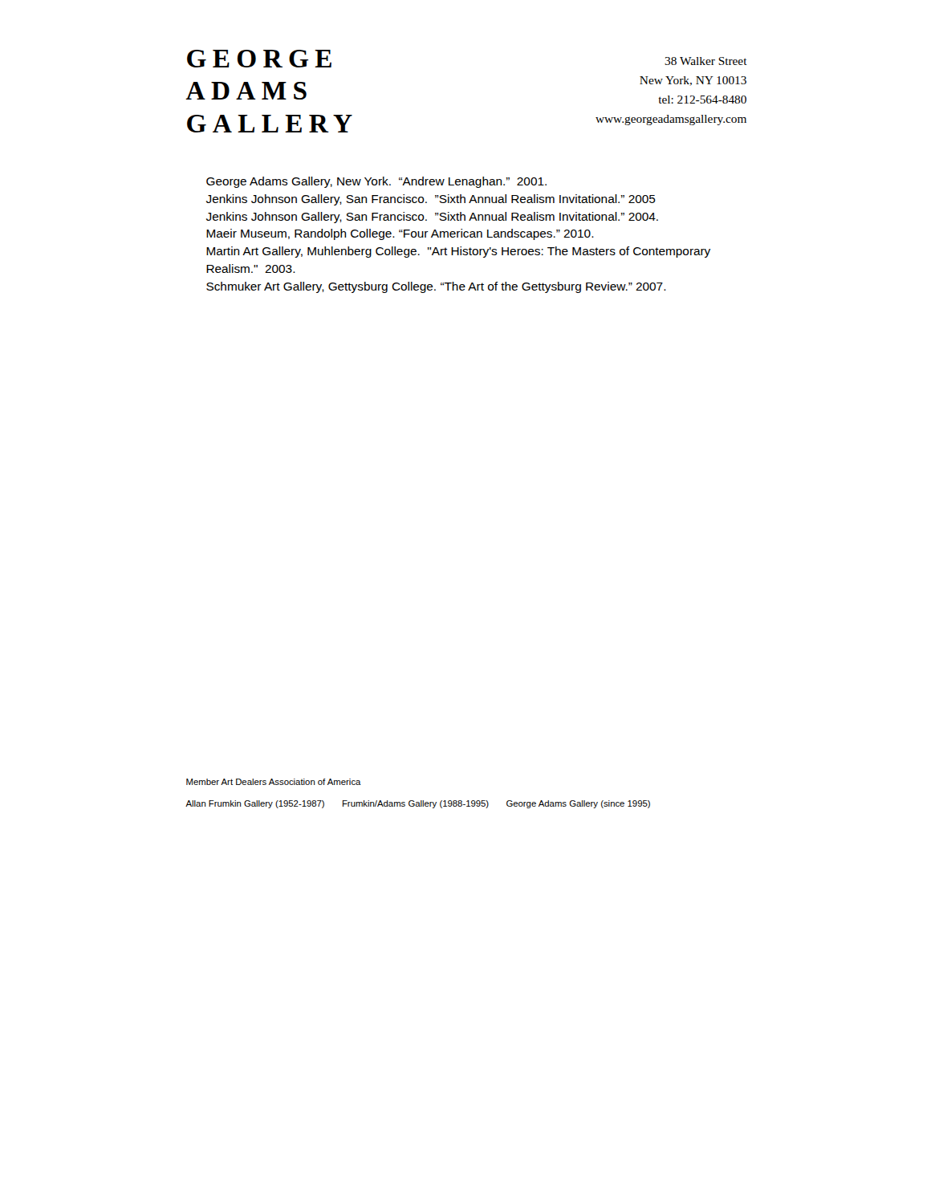GEORGE ADAMS GALLERY
38 Walker Street
New York, NY 10013
tel: 212-564-8480
www.georgeadamsgallery.com
George Adams Gallery, New York. “Andrew Lenaghan.” 2001.
Jenkins Johnson Gallery, San Francisco. ”Sixth Annual Realism Invitational.” 2005
Jenkins Johnson Gallery, San Francisco. ”Sixth Annual Realism Invitational.” 2004.
Maeir Museum, Randolph College. “Four American Landscapes.” 2010.
Martin Art Gallery, Muhlenberg College. "Art History's Heroes: The Masters of Contemporary Realism." 2003.
Schmuker Art Gallery, Gettysburg College. “The Art of the Gettysburg Review.” 2007.
Member Art Dealers Association of America
Allan Frumkin Gallery (1952-1987) Frumkin/Adams Gallery (1988-1995) George Adams Gallery (since 1995)